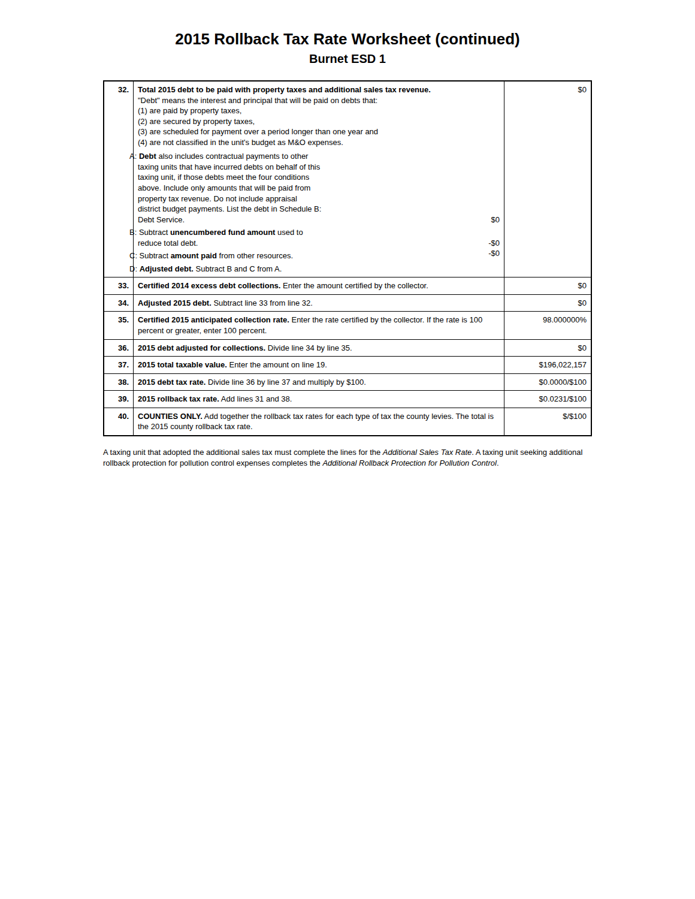2015 Rollback Tax Rate Worksheet (continued)
Burnet ESD 1
| 32. | Total 2015 debt to be paid with property taxes and additional sales tax revenue. "Debt" means the interest and principal that will be paid on debts that: (1) are paid by property taxes, (2) are secured by property taxes, (3) are scheduled for payment over a period longer than one year and (4) are not classified in the unit's budget as M&O expenses. / A: Debt also includes contractual payments to other / / / taxing units that have incurred debts on behalf of this / / / taxing unit, if those debts meet the four conditions / / / above. Include only amounts that will be paid from / / / property tax revenue. Do not include appraisal / / / district budget payments. List the debt in Schedule B: / / / Debt Service. / $0 / / B: Subtract unencumbered fund amount used to / / / reduce total debt. / -$0 / / C: Subtract amount paid from other resources. / -$0 / / D: Adjusted debt. Subtract B and C from A. / / | $0 |
| 33. | Certified 2014 excess debt collections. Enter the amount certified by the collector. | $0 |
| 34. | Adjusted 2015 debt. Subtract line 33 from line 32. | $0 |
| 35. | Certified 2015 anticipated collection rate. Enter the rate certified by the collector. If the rate is 100 percent or greater, enter 100 percent. | 98.000000% |
| 36. | 2015 debt adjusted for collections. Divide line 34 by line 35. | $0 |
| 37. | 2015 total taxable value. Enter the amount on line 19. | $196,022,157 |
| 38. | 2015 debt tax rate. Divide line 36 by line 37 and multiply by $100. | $0.0000/$100 |
| 39. | 2015 rollback tax rate. Add lines 31 and 38. | $0.0231/$100 |
| 40. | COUNTIES ONLY. Add together the rollback tax rates for each type of tax the county levies. The total is the 2015 county rollback tax rate. | $/$100 |
A taxing unit that adopted the additional sales tax must complete the lines for the Additional Sales Tax Rate. A taxing unit seeking additional rollback protection for pollution control expenses completes the Additional Rollback Protection for Pollution Control.